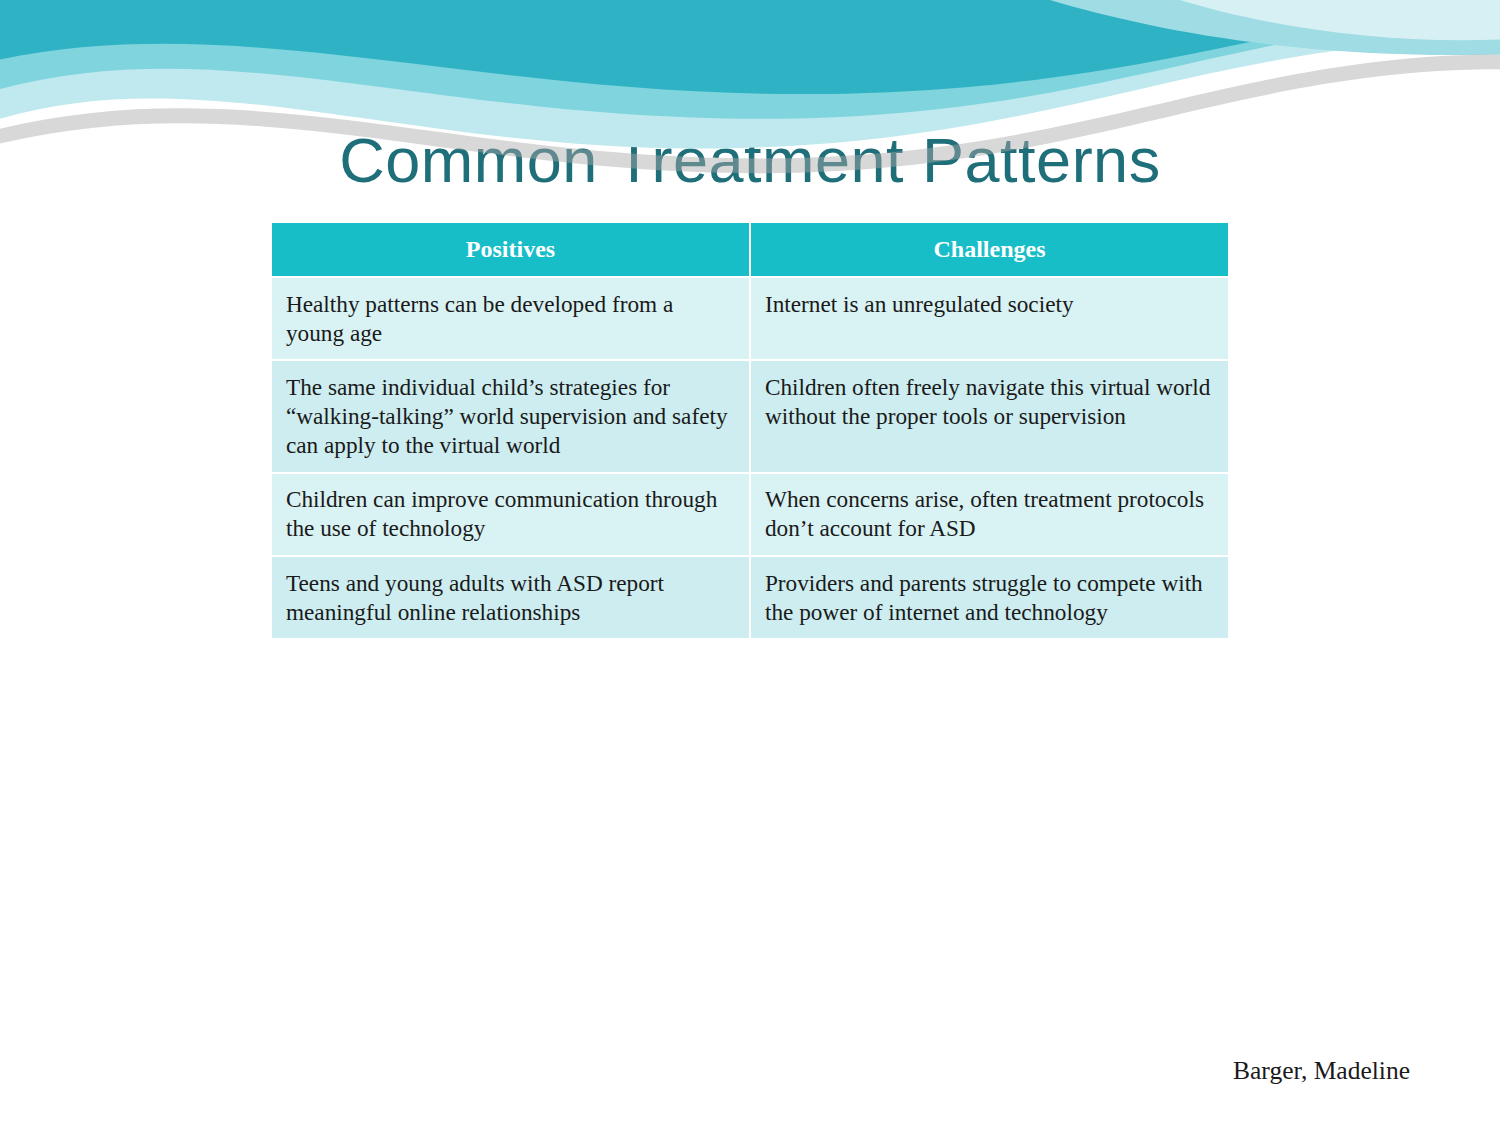Common Treatment Patterns
| Positives | Challenges |
| --- | --- |
| Healthy patterns can be developed from a young age | Internet is an unregulated society |
| The same individual child’s strategies for “walking-talking” world supervision and safety can apply to the virtual world | Children often freely navigate this virtual world without the proper tools or supervision |
| Children can improve communication through the use of technology | When concerns arise, often treatment protocols don’t account for ASD |
| Teens and young adults with ASD report meaningful online relationships | Providers and parents struggle to compete with the power of internet and technology |
Barger, Madeline